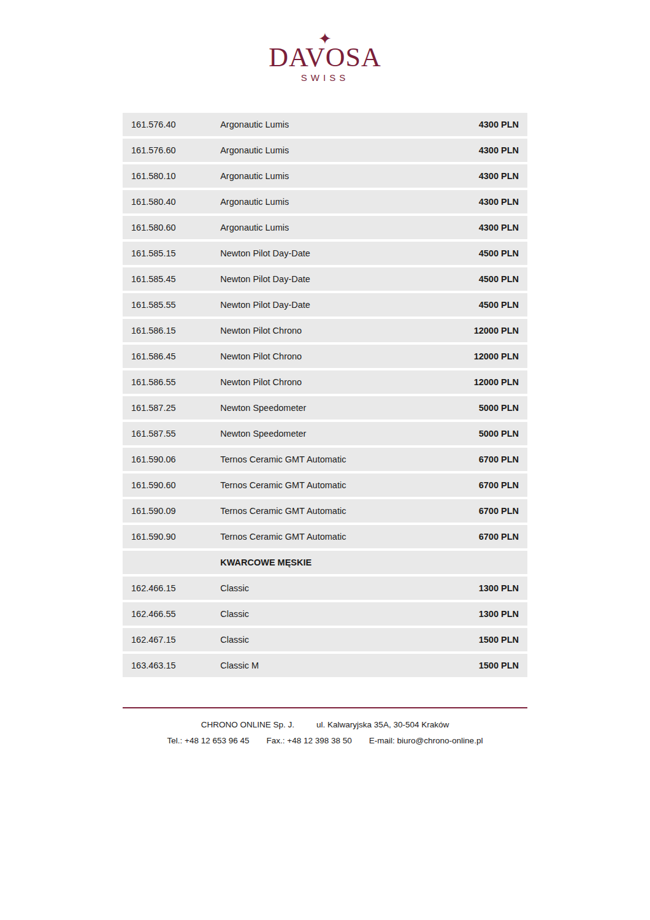✦
DAVOSA
SWISS
| 161.576.40 | Argonautic Lumis | 4300 PLN |
| 161.576.60 | Argonautic Lumis | 4300 PLN |
| 161.580.10 | Argonautic Lumis | 4300 PLN |
| 161.580.40 | Argonautic Lumis | 4300 PLN |
| 161.580.60 | Argonautic Lumis | 4300 PLN |
| 161.585.15 | Newton Pilot Day-Date | 4500 PLN |
| 161.585.45 | Newton Pilot Day-Date | 4500 PLN |
| 161.585.55 | Newton Pilot Day-Date | 4500 PLN |
| 161.586.15 | Newton Pilot Chrono | 12000 PLN |
| 161.586.45 | Newton Pilot Chrono | 12000 PLN |
| 161.586.55 | Newton Pilot Chrono | 12000 PLN |
| 161.587.25 | Newton Speedometer | 5000 PLN |
| 161.587.55 | Newton Speedometer | 5000 PLN |
| 161.590.06 | Ternos Ceramic GMT Automatic | 6700 PLN |
| 161.590.60 | Ternos Ceramic GMT Automatic | 6700 PLN |
| 161.590.09 | Ternos Ceramic GMT Automatic | 6700 PLN |
| 161.590.90 | Ternos Ceramic GMT Automatic | 6700 PLN |
| | KWARCOWE MĘSKIE | |
| 162.466.15 | Classic | 1300 PLN |
| 162.466.55 | Classic | 1300 PLN |
| 162.467.15 | Classic | 1500 PLN |
| 163.463.15 | Classic M | 1500 PLN |
CHRONO ONLINE Sp. J. ul. Kalwaryjska 35A, 30-504 Kraków
Tel.: +48 12 653 96 45 Fax.: +48 12 398 38 50 E-mail: biuro@chrono-online.pl